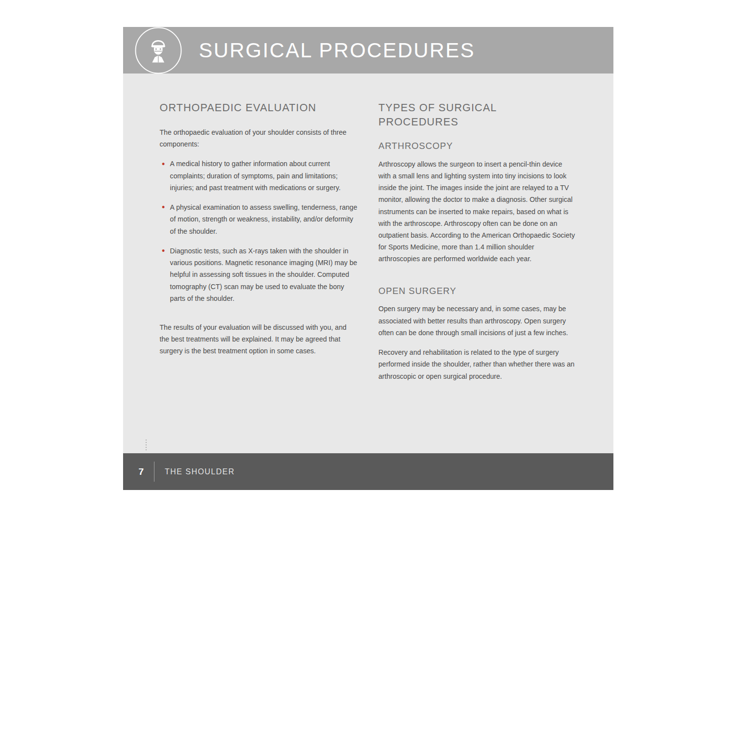Surgical Procedures
Orthopaedic Evaluation
The orthopaedic evaluation of your shoulder consists of three components:
A medical history to gather information about current complaints; duration of symptoms, pain and limitations; injuries; and past treatment with medications or surgery.
A physical examination to assess swelling, tenderness, range of motion, strength or weakness, instability, and/or deformity of the shoulder.
Diagnostic tests, such as X-rays taken with the shoulder in various positions. Magnetic resonance imaging (MRI) may be helpful in assessing soft tissues in the shoulder. Computed tomography (CT) scan may be used to evaluate the bony parts of the shoulder.
The results of your evaluation will be discussed with you, and the best treatments will be explained. It may be agreed that surgery is the best treatment option in some cases.
Types of Surgical Procedures
Arthroscopy
Arthroscopy allows the surgeon to insert a pencil-thin device with a small lens and lighting system into tiny incisions to look inside the joint. The images inside the joint are relayed to a TV monitor, allowing the doctor to make a diagnosis. Other surgical instruments can be inserted to make repairs, based on what is with the arthroscope. Arthroscopy often can be done on an outpatient basis. According to the American Orthopaedic Society for Sports Medicine, more than 1.4 million shoulder arthroscopies are performed worldwide each year.
Open Surgery
Open surgery may be necessary and, in some cases, may be associated with better results than arthroscopy. Open surgery often can be done through small incisions of just a few inches.
Recovery and rehabilitation is related to the type of surgery performed inside the shoulder, rather than whether there was an arthroscopic or open surgical procedure.
7 The Shoulder